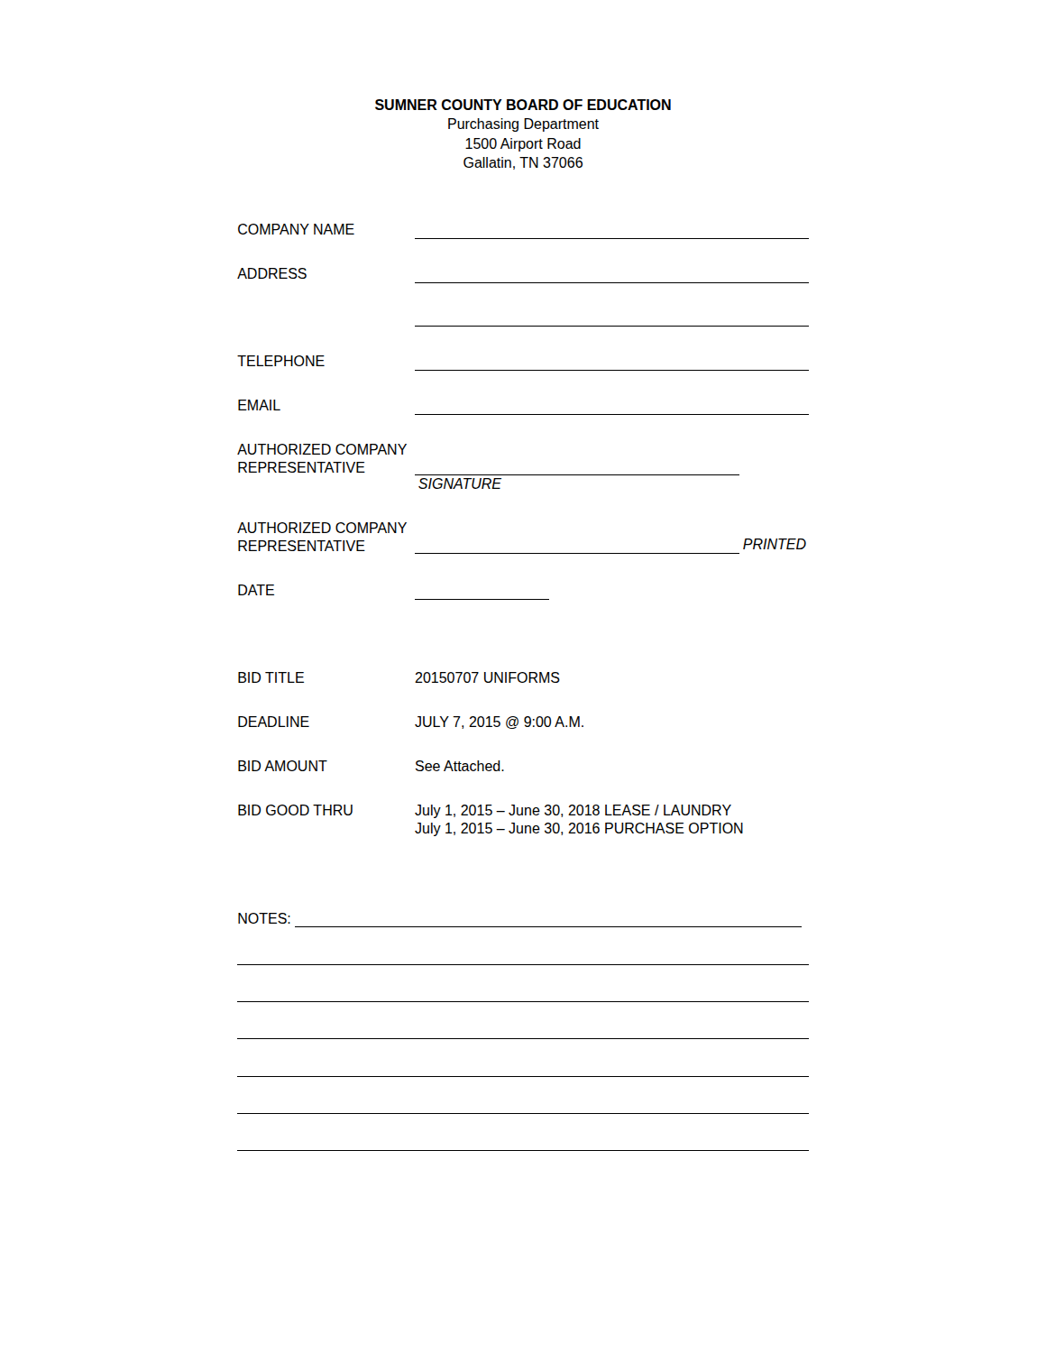SUMNER COUNTY BOARD OF EDUCATION
Purchasing Department
1500 Airport Road
Gallatin, TN 37066
| COMPANY NAME | |
| ADDRESS | |
| TELEPHONE | |
| EMAIL | |
| AUTHORIZED COMPANY REPRESENTATIVE | SIGNATURE |
| AUTHORIZED COMPANY REPRESENTATIVE | PRINTED |
| DATE | |
| BID TITLE | 20150707 UNIFORMS |
| DEADLINE | JULY 7, 2015 @ 9:00 A.M. |
| BID AMOUNT | See Attached. |
| BID GOOD THRU | July 1, 2015 – June 30, 2018 LEASE / LAUNDRY July 1, 2015 – June 30, 2016 PURCHASE OPTION |
NOTES: